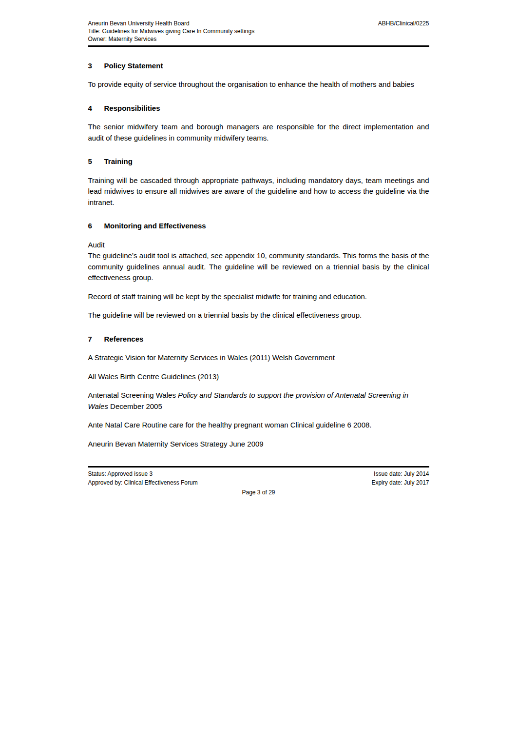| Aneurin Bevan University Health Board | ABHB/Clinical/0225 |
| Title: Guidelines for Midwives giving Care In Community settings |
| Owner: Maternity Services |
3 Policy Statement
To provide equity of service throughout the organisation to enhance the health of mothers and babies
4 Responsibilities
The senior midwifery team and borough managers are responsible for the direct implementation and audit of these guidelines in community midwifery teams.
5 Training
Training will be cascaded through appropriate pathways, including mandatory days, team meetings and lead midwives to ensure all midwives are aware of the guideline and how to access the guideline via the intranet.
6 Monitoring and Effectiveness
Audit
The guideline’s audit tool is attached, see appendix 10, community standards. This forms the basis of the community guidelines annual audit. The guideline will be reviewed on a triennial basis by the clinical effectiveness group.
Record of staff training will be kept by the specialist midwife for training and education.
The guideline will be reviewed on a triennial basis by the clinical effectiveness group.
7 References
A Strategic Vision for Maternity Services in Wales (2011) Welsh Government
All Wales Birth Centre Guidelines (2013)
Antenatal Screening Wales Policy and Standards to support the provision of Antenatal Screening in Wales December 2005
Ante Natal Care Routine care for the healthy pregnant woman Clinical guideline 6 2008.
Aneurin Bevan Maternity Services Strategy June 2009
| Status: Approved issue 3 | Issue date: July 2014 |
| Approved by: Clinical Effectiveness Forum | Expiry date: July 2017 |
Page 3 of 29